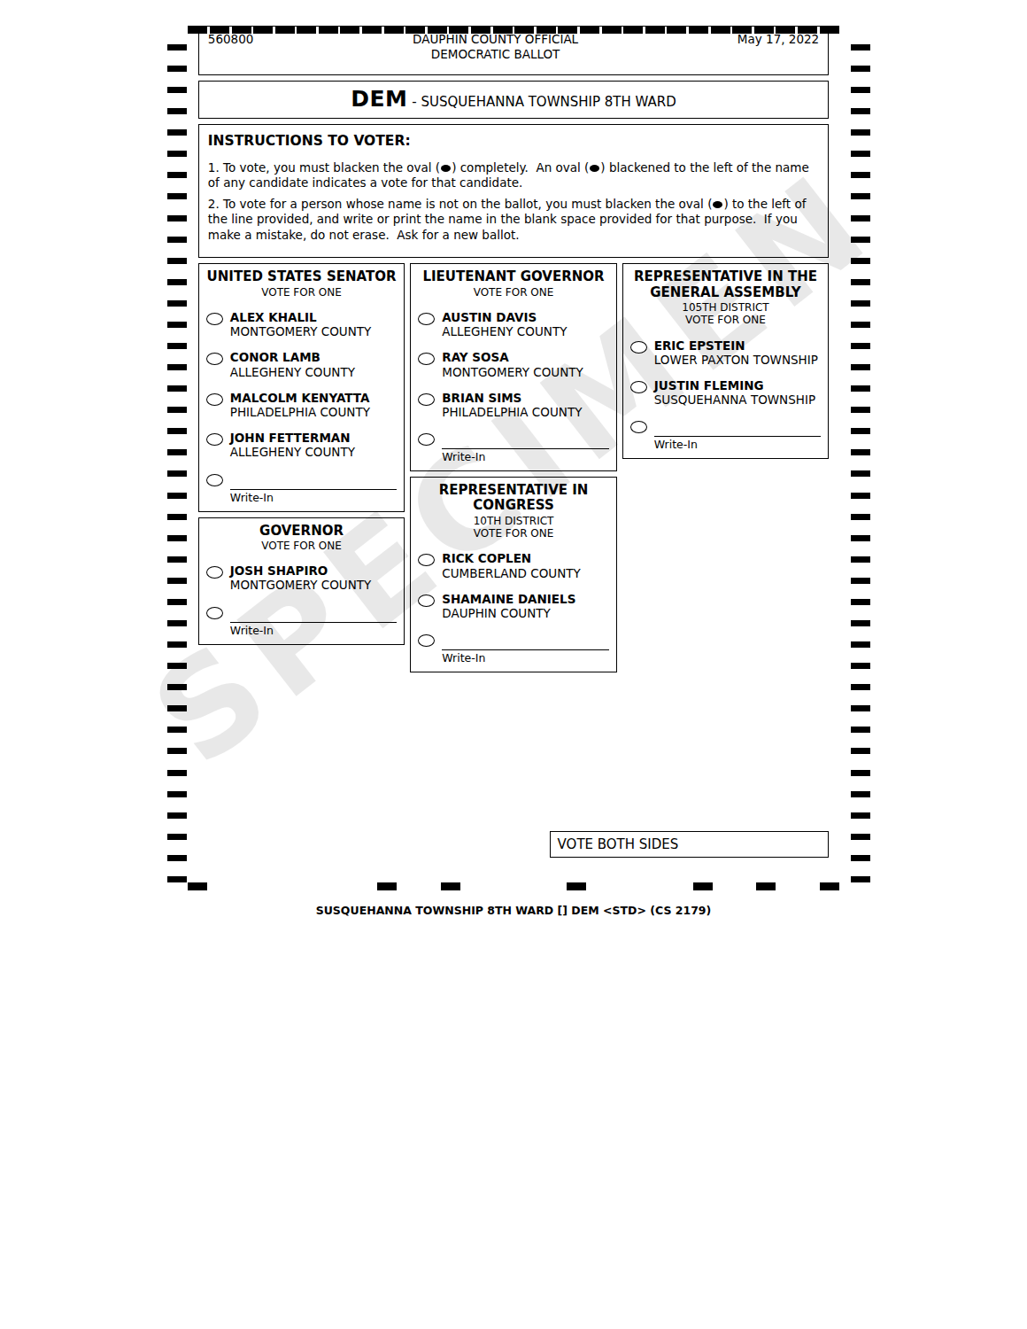SPECIMEN
560800
DAUPHIN COUNTY OFFICIAL
DEMOCRATIC BALLOT
May 17, 2022
DEM - SUSQUEHANNA TOWNSHIP 8TH WARD
INSTRUCTIONS TO VOTER:
1. To vote, you must blacken the oval ( ) completely. An oval ( ) blackened to the left of the name of any candidate indicates a vote for that candidate.
2. To vote for a person whose name is not on the ballot, you must blacken the oval ( ) to the left of the line provided, and write or print the name in the blank space provided for that purpose. If you make a mistake, do not erase. Ask for a new ballot.
UNITED STATES SENATOR
VOTE FOR ONE
ALEX KHALIL
MONTGOMERY COUNTY
CONOR LAMB
ALLEGHENY COUNTY
MALCOLM KENYATTA
PHILADELPHIA COUNTY
JOHN FETTERMAN
ALLEGHENY COUNTY
Write-In
GOVERNOR
VOTE FOR ONE
JOSH SHAPIRO
MONTGOMERY COUNTY
Write-In
LIEUTENANT GOVERNOR
VOTE FOR ONE
AUSTIN DAVIS
ALLEGHENY COUNTY
RAY SOSA
MONTGOMERY COUNTY
BRIAN SIMS
PHILADELPHIA COUNTY
Write-In
REPRESENTATIVE IN CONGRESS
10TH DISTRICT
VOTE FOR ONE
RICK COPLEN
CUMBERLAND COUNTY
SHAMAINE DANIELS
DAUPHIN COUNTY
Write-In
REPRESENTATIVE IN THE GENERAL ASSEMBLY
105TH DISTRICT
VOTE FOR ONE
ERIC EPSTEIN
LOWER PAXTON TOWNSHIP
JUSTIN FLEMING
SUSQUEHANNA TOWNSHIP
Write-In
VOTE BOTH SIDES
SUSQUEHANNA TOWNSHIP 8TH WARD [] DEM <STD> (CS 2179)